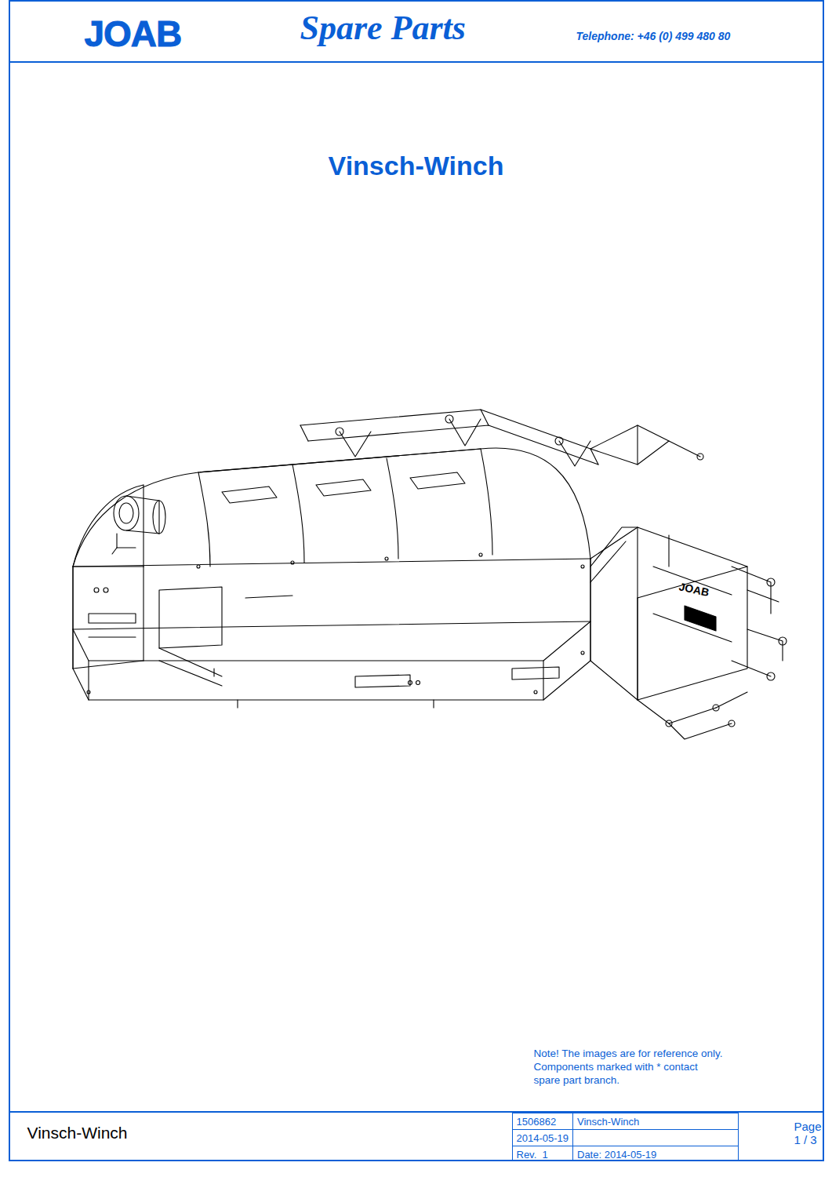JOAB
Spare Parts
Telephone: +46 (0) 499 480 80
Vinsch-Winch
JOAB
Note! The images are for reference only.
Components marked with * contact
spare part branch.
Vinsch-Winch
| 1506862 | Vinsch-Winch |
| 2014-05-19 | |
| Rev. 1 | Date: 2014-05-19 |
Page
1 / 3